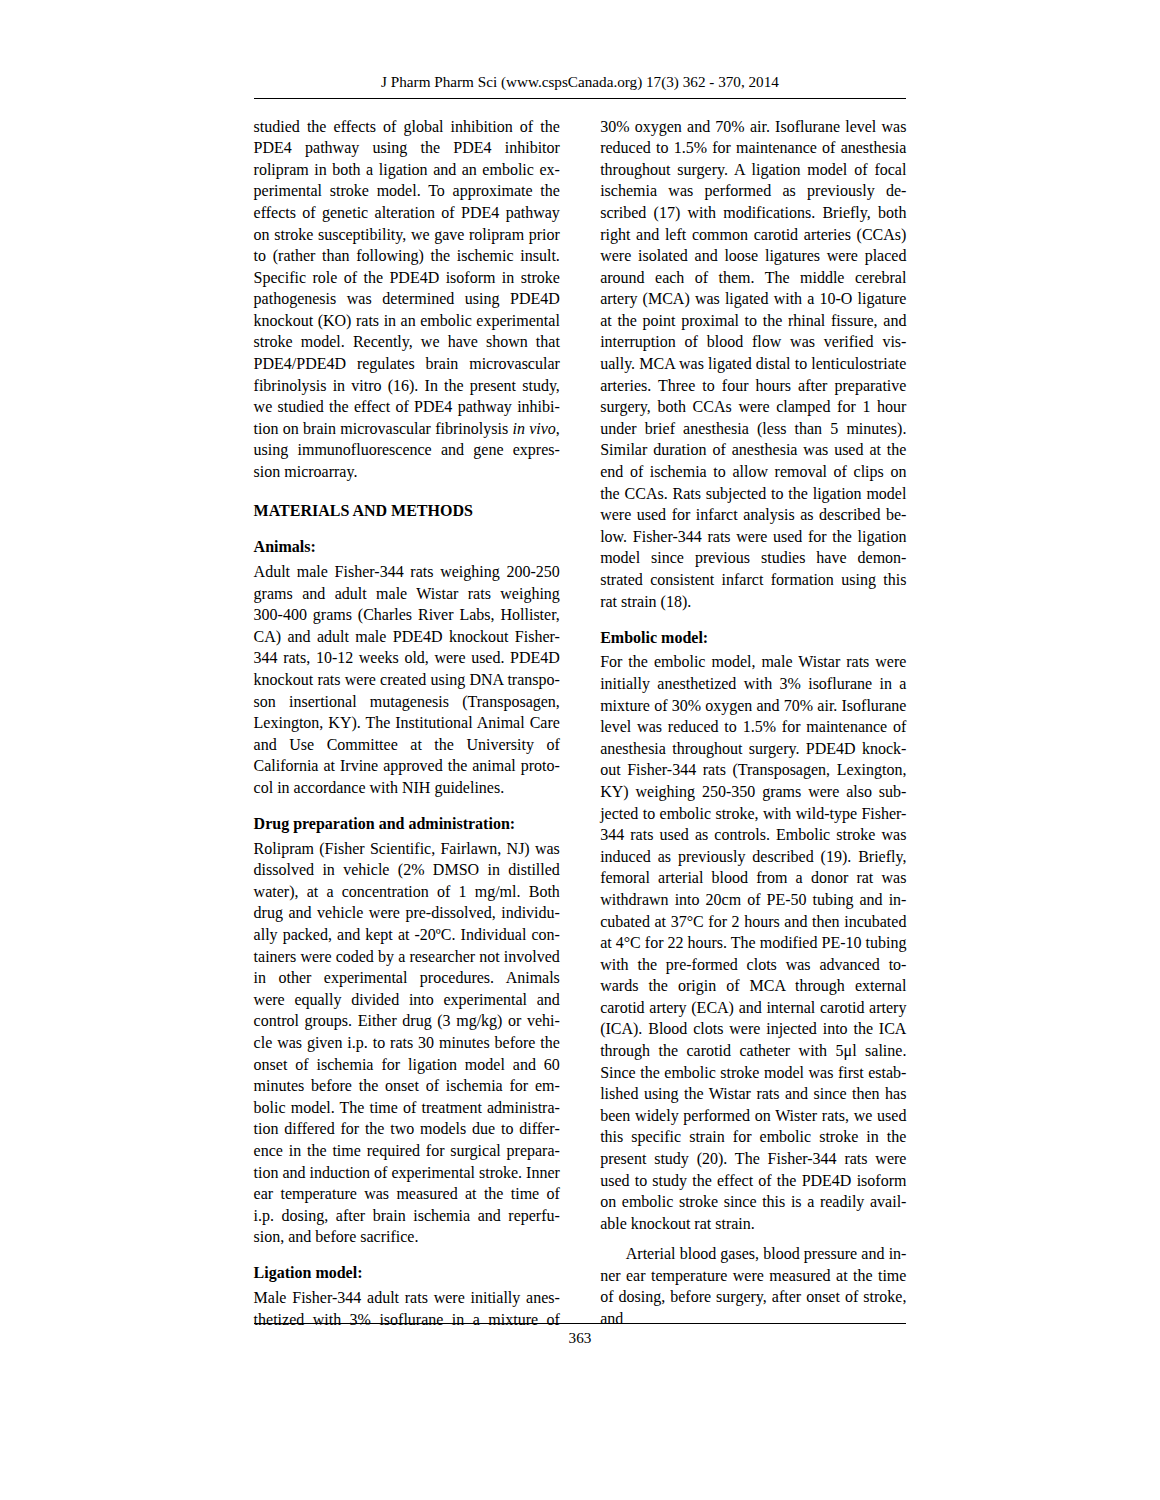J Pharm Pharm Sci (www.cspsCanada.org) 17(3) 362 - 370, 2014
studied the effects of global inhibition of the PDE4 pathway using the PDE4 inhibitor rolipram in both a ligation and an embolic experimental stroke model. To approximate the effects of genetic alteration of PDE4 pathway on stroke susceptibility, we gave rolipram prior to (rather than following) the ischemic insult. Specific role of the PDE4D isoform in stroke pathogenesis was determined using PDE4D knockout (KO) rats in an embolic experimental stroke model. Recently, we have shown that PDE4/PDE4D regulates brain microvascular fibrinolysis in vitro (16). In the present study, we studied the effect of PDE4 pathway inhibition on brain microvascular fibrinolysis in vivo, using immunofluorescence and gene expression microarray.
Materials and Methods
Animals:
Adult male Fisher-344 rats weighing 200-250 grams and adult male Wistar rats weighing 300-400 grams (Charles River Labs, Hollister, CA) and adult male PDE4D knockout Fisher-344 rats, 10-12 weeks old, were used. PDE4D knockout rats were created using DNA transposon insertional mutagenesis (Transposagen, Lexington, KY). The Institutional Animal Care and Use Committee at the University of California at Irvine approved the animal protocol in accordance with NIH guidelines.
Drug preparation and administration:
Rolipram (Fisher Scientific, Fairlawn, NJ) was dissolved in vehicle (2% DMSO in distilled water), at a concentration of 1 mg/ml. Both drug and vehicle were pre-dissolved, individually packed, and kept at -20ºC. Individual containers were coded by a researcher not involved in other experimental procedures. Animals were equally divided into experimental and control groups. Either drug (3 mg/kg) or vehicle was given i.p. to rats 30 minutes before the onset of ischemia for ligation model and 60 minutes before the onset of ischemia for embolic model. The time of treatment administration differed for the two models due to difference in the time required for surgical preparation and induction of experimental stroke. Inner ear temperature was measured at the time of i.p. dosing, after brain ischemia and reperfusion, and before sacrifice.
Ligation model:
Male Fisher-344 adult rats were initially anesthetized with 3% isoflurane in a mixture of 30% oxygen and 70% air. Isoflurane level was reduced to 1.5% for maintenance of anesthesia throughout surgery. A ligation model of focal ischemia was performed as previously described (17) with modifications. Briefly, both right and left common carotid arteries (CCAs) were isolated and loose ligatures were placed around each of them. The middle cerebral artery (MCA) was ligated with a 10-O ligature at the point proximal to the rhinal fissure, and interruption of blood flow was verified visually. MCA was ligated distal to lenticulostriate arteries. Three to four hours after preparative surgery, both CCAs were clamped for 1 hour under brief anesthesia (less than 5 minutes). Similar duration of anesthesia was used at the end of ischemia to allow removal of clips on the CCAs. Rats subjected to the ligation model were used for infarct analysis as described below. Fisher-344 rats were used for the ligation model since previous studies have demonstrated consistent infarct formation using this rat strain (18).
Embolic model:
For the embolic model, male Wistar rats were initially anesthetized with 3% isoflurane in a mixture of 30% oxygen and 70% air. Isoflurane level was reduced to 1.5% for maintenance of anesthesia throughout surgery. PDE4D knockout Fisher-344 rats (Transposagen, Lexington, KY) weighing 250-350 grams were also subjected to embolic stroke, with wild-type Fisher-344 rats used as controls. Embolic stroke was induced as previously described (19). Briefly, femoral arterial blood from a donor rat was withdrawn into 20cm of PE-50 tubing and incubated at 37°C for 2 hours and then incubated at 4°C for 22 hours. The modified PE-10 tubing with the pre-formed clots was advanced towards the origin of MCA through external carotid artery (ECA) and internal carotid artery (ICA). Blood clots were injected into the ICA through the carotid catheter with 5μl saline. Since the embolic stroke model was first established using the Wistar rats and since then has been widely performed on Wister rats, we used this specific strain for embolic stroke in the present study (20). The Fisher-344 rats were used to study the effect of the PDE4D isoform on embolic stroke since this is a readily available knockout rat strain.
Arterial blood gases, blood pressure and inner ear temperature were measured at the time of dosing, before surgery, after onset of stroke, and
363